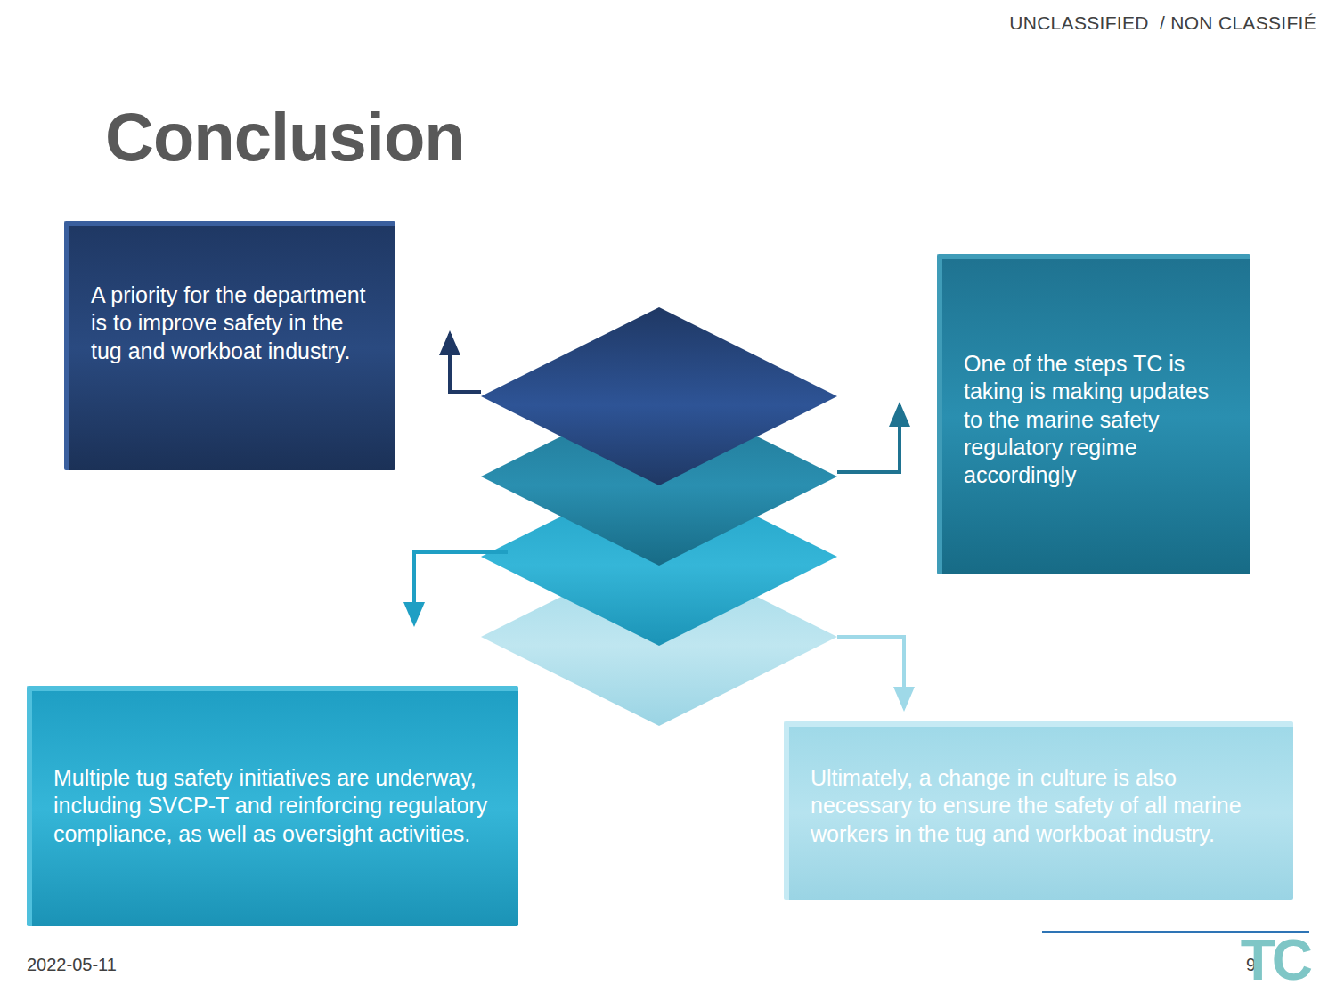UNCLASSIFIED / NON CLASSIFIÉ
Conclusion
A priority for the department is to improve safety in the tug and workboat industry.
One of the steps TC is taking is making updates to the marine safety regulatory regime accordingly
Multiple tug safety initiatives are underway, including SVCP-T and reinforcing regulatory compliance, as well as oversight activities.
Ultimately, a change in culture is also necessary to ensure the safety of all marine workers in the tug and workboat industry.
2022-05-11
9
TC